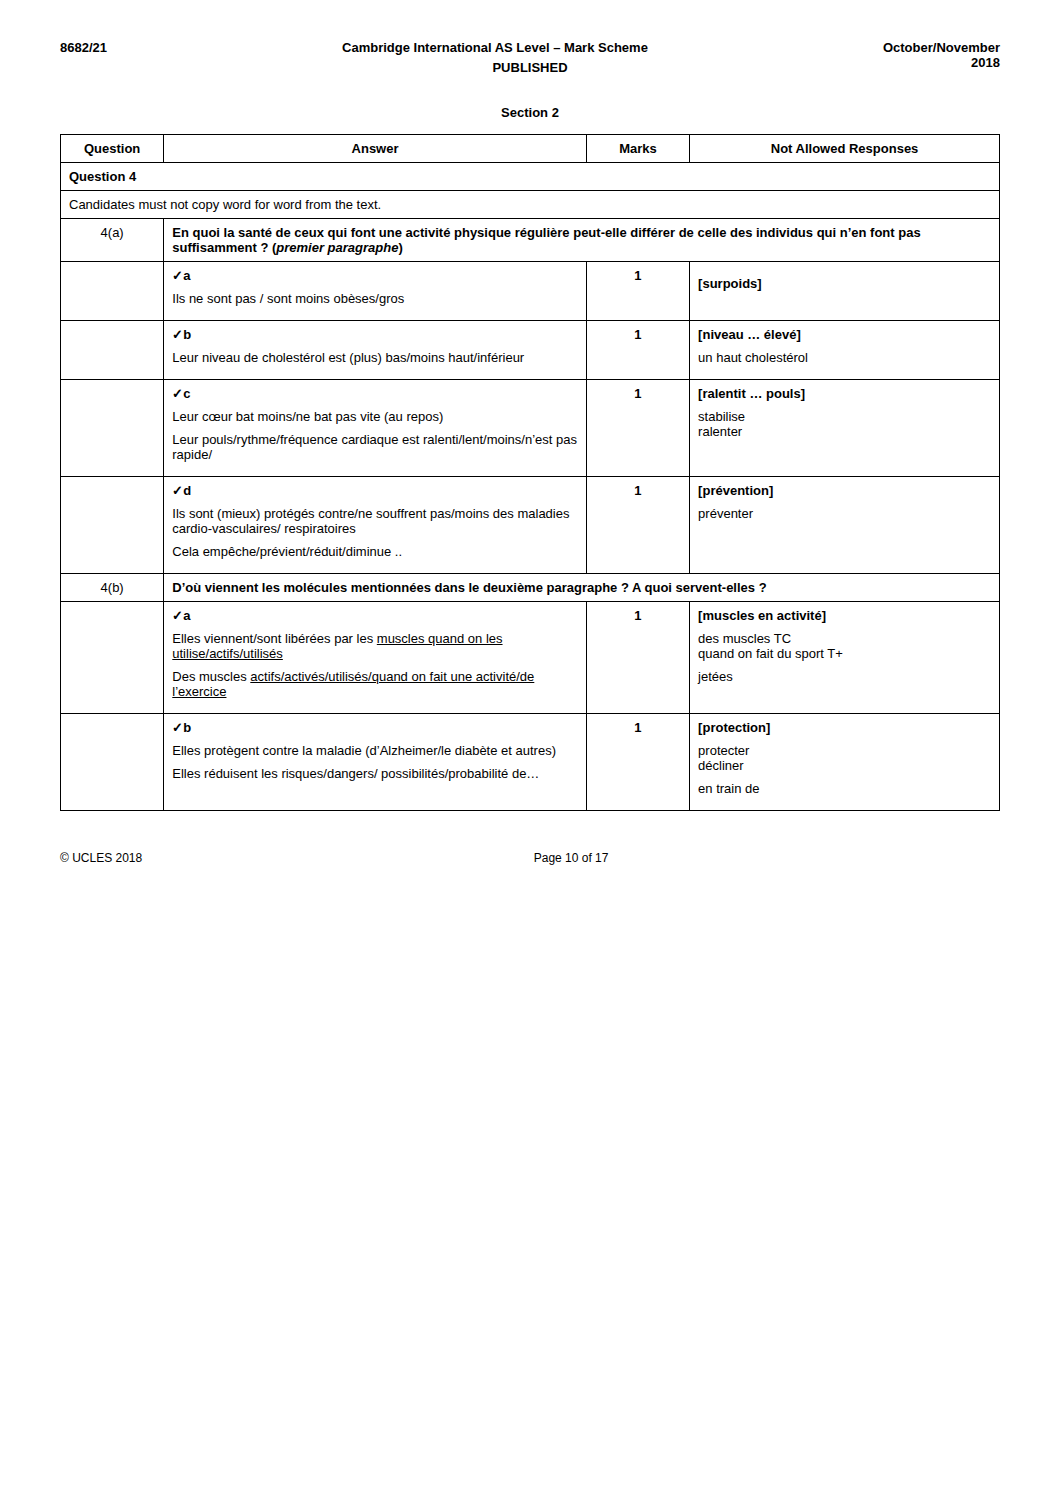8682/21
Cambridge International AS Level – Mark Scheme
October/November
2018
PUBLISHED
Section 2
| Question | Answer | Marks | Not Allowed Responses |
| --- | --- | --- | --- |
| Question 4 |
| Candidates must not copy word for word from the text. |
| 4(a) | En quoi la santé de ceux qui font une activité physique régulière peut-elle différer de celle des individus qui n’en font pas suffisamment ? ( premier paragraphe ) |
| | ✓a Ils ne sont pas / sont moins obèses/gros | 1 | [surpoids] |
| | ✓b Leur niveau de cholestérol est (plus) bas/moins haut/inférieur | 1 | [niveau … élevé] un haut cholestérol |
| | ✓c Leur cœur bat moins/ne bat pas vite (au repos) Leur pouls/rythme/fréquence cardiaque est ralenti/lent/moins/n’est pas rapide/ | 1 | [ralentit … pouls] stabilise ralenter |
| | ✓d Ils sont (mieux) protégés contre/ne souffrent pas/moins des maladies cardio-vasculaires/ respiratoires Cela empêche/prévient/réduit/diminue .. | 1 | [prévention] préventer |
| 4(b) | D’où viennent les molécules mentionnées dans le deuxième paragraphe ? A quoi servent-elles ? |
| | ✓a Elles viennent/sont libérées par les muscles quand on les utilise/actifs/utilisés Des muscles actifs/activés/utilisés/quand on fait une activité/de l’exercice | 1 | [muscles en activité] des muscles TC quand on fait du sport T+ jetées |
| | ✓b Elles protègent contre la maladie (d’Alzheimer/le diabète et autres) Elles réduisent les risques/dangers/ possibilités/probabilité de… | 1 | [protection] protecter décliner en train de |
© UCLES 2018
Page 10 of 17